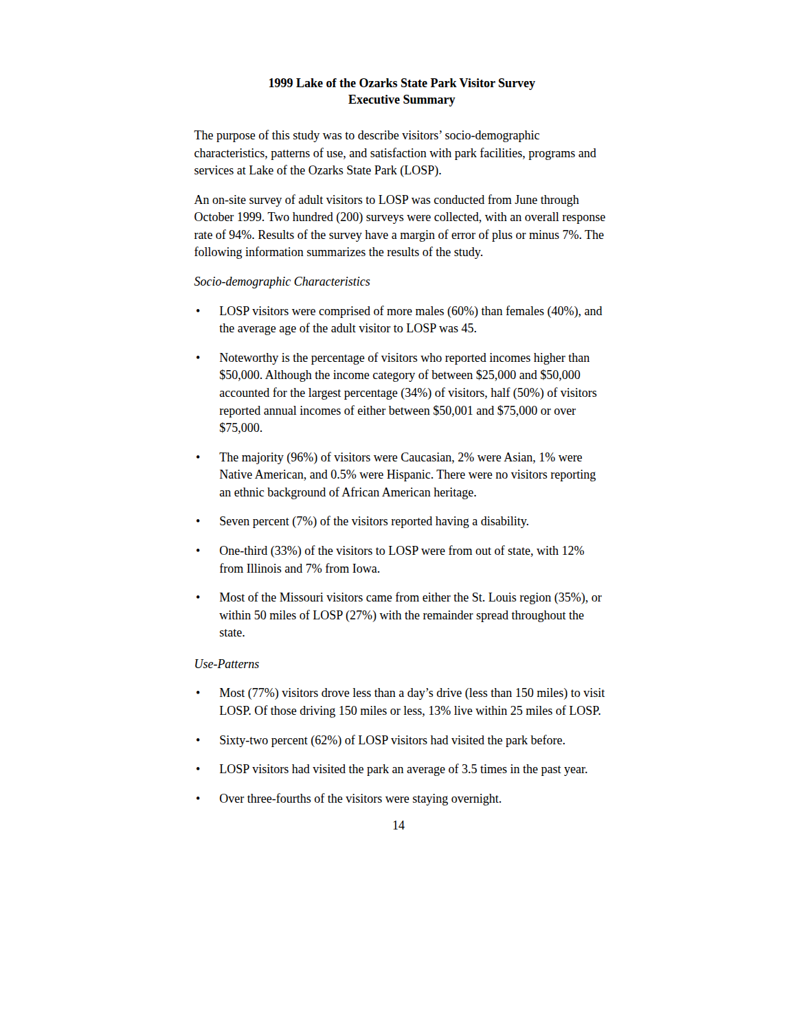1999 Lake of the Ozarks State Park Visitor SurveyExecutive Summary
The purpose of this study was to describe visitors’ socio-demographic characteristics, patterns of use, and satisfaction with park facilities, programs and services at Lake of the Ozarks State Park (LOSP).
An on-site survey of adult visitors to LOSP was conducted from June through October 1999. Two hundred (200) surveys were collected, with an overall response rate of 94%. Results of the survey have a margin of error of plus or minus 7%. The following information summarizes the results of the study.
Socio-demographic Characteristics
LOSP visitors were comprised of more males (60%) than females (40%), and the average age of the adult visitor to LOSP was 45.
Noteworthy is the percentage of visitors who reported incomes higher than $50,000. Although the income category of between $25,000 and $50,000 accounted for the largest percentage (34%) of visitors, half (50%) of visitors reported annual incomes of either between $50,001 and $75,000 or over $75,000.
The majority (96%) of visitors were Caucasian, 2% were Asian, 1% were Native American, and 0.5% were Hispanic. There were no visitors reporting an ethnic background of African American heritage.
Seven percent (7%) of the visitors reported having a disability.
One-third (33%) of the visitors to LOSP were from out of state, with 12% from Illinois and 7% from Iowa.
Most of the Missouri visitors came from either the St. Louis region (35%), or within 50 miles of LOSP (27%) with the remainder spread throughout the state.
Use-Patterns
Most (77%) visitors drove less than a day’s drive (less than 150 miles) to visit LOSP. Of those driving 150 miles or less, 13% live within 25 miles of LOSP.
Sixty-two percent (62%) of LOSP visitors had visited the park before.
LOSP visitors had visited the park an average of 3.5 times in the past year.
Over three-fourths of the visitors were staying overnight.
14